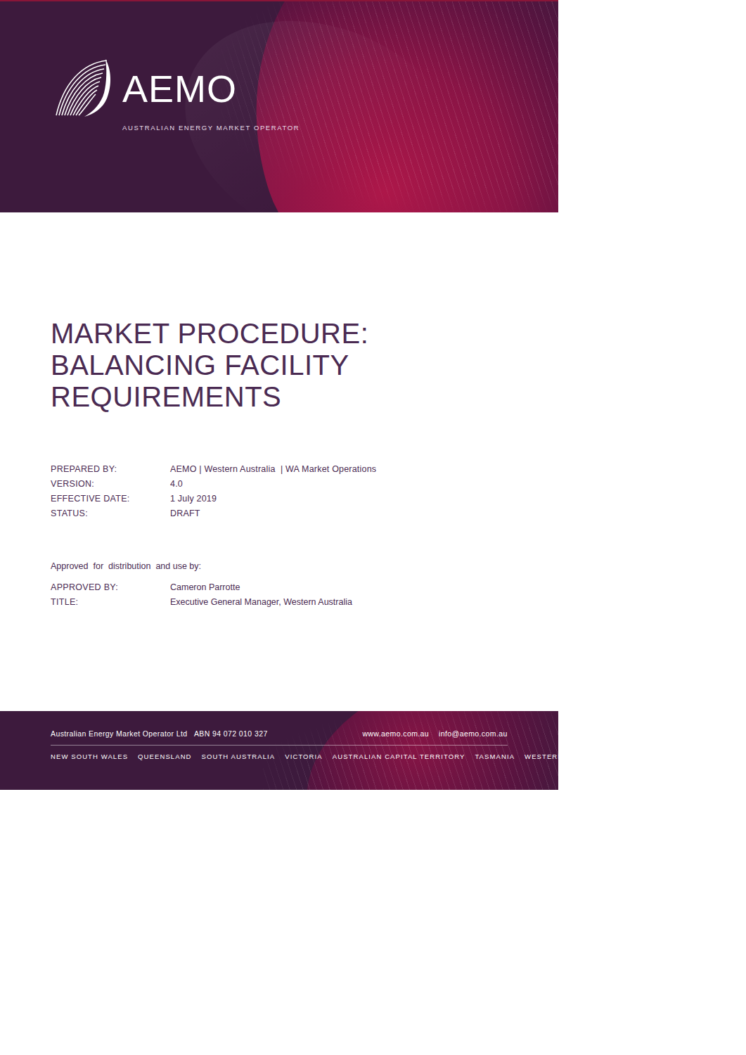AEMO
Australian Energy Market Operator
Market Procedure:
Balancing Facility
Requirements
| Prepared by: | AEMO / Western Australia / WA Market Operations |
| Version: | 4.0 |
| Effective date: | 1 July 2019 |
| Status: | DRAFT |
Approved for distribution and use by:
| Approved by: | Cameron Parrotte |
| Title: | Executive General Manager, Western Australia |
Australian Energy Market Operator Ltd ABN 94 072 010 327
www.aemo.com.au info@aemo.com.au
New South Wales Queensland South Australia Victoria Australian Capital Territory Tasmania Western Australia